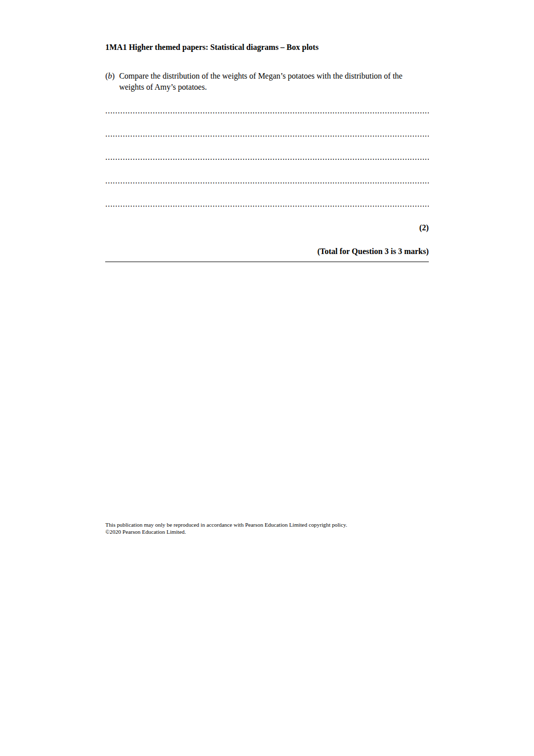1MA1 Higher themed papers: Statistical diagrams – Box plots
(b)
Compare the distribution of the weights of Megan’s potatoes with the distribution of the weights of Amy’s potatoes.
.......................................................................................................................................
.......................................................................................................................................
.......................................................................................................................................
.......................................................................................................................................
.......................................................................................................................................
(2)
(Total for Question 3 is 3 marks)
This publication may only be reproduced in accordance with Pearson Education Limited copyright policy.
©2020 Pearson Education Limited.